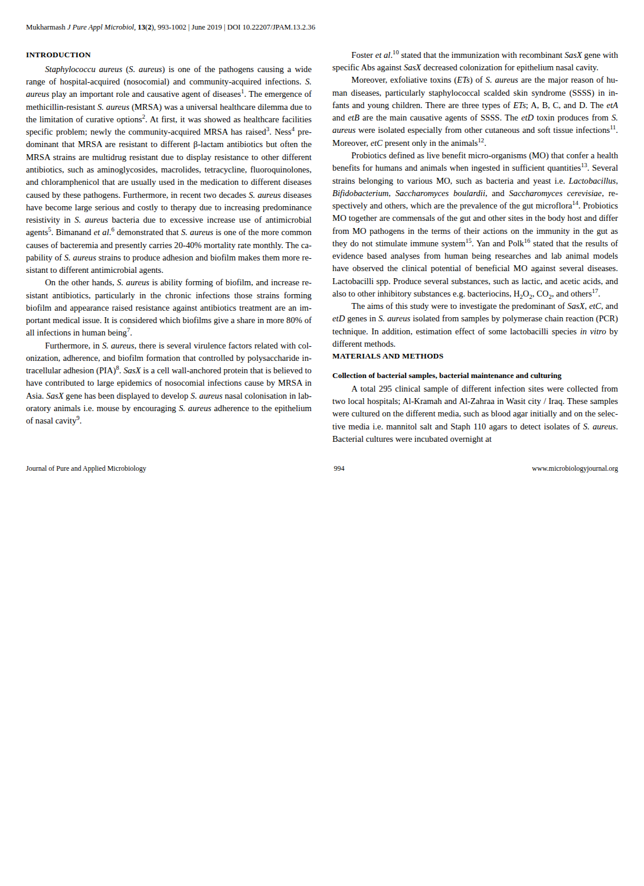Mukharmash J Pure Appl Microbiol, 13(2), 993-1002 | June 2019 | DOI 10.22207/JPAM.13.2.36
Introduction
Staphylococcu aureus (S. aureus) is one of the pathogens causing a wide range of hospital-acquired (nosocomial) and community-acquired infections. S. aureus play an important role and causative agent of diseases1. The emergence of methicillin-resistant S. aureus (MRSA) was a universal healthcare dilemma due to the limitation of curative options2. At first, it was showed as healthcare facilities specific problem; newly the community-acquired MRSA has raised3. Ness4 predominant that MRSA are resistant to different β-lactam antibiotics but often the MRSA strains are multidrug resistant due to display resistance to other different antibiotics, such as aminoglycosides, macrolides, tetracycline, fluoroquinolones, and chloramphenicol that are usually used in the medication to different diseases caused by these pathogens. Furthermore, in recent two decades S. aureus diseases have become large serious and costly to therapy due to increasing predominance resistivity in S. aureus bacteria due to excessive increase use of antimicrobial agents5. Bimanand et al.6 demonstrated that S. aureus is one of the more common causes of bacteremia and presently carries 20-40% mortality rate monthly. The capability of S. aureus strains to produce adhesion and biofilm makes them more resistant to different antimicrobial agents.
On the other hands, S. aureus is ability forming of biofilm, and increase resistant antibiotics, particularly in the chronic infections those strains forming biofilm and appearance raised resistance against antibiotics treatment are an important medical issue. It is considered which biofilms give a share in more 80% of all infections in human being7.
Furthermore, in S. aureus, there is several virulence factors related with colonization, adherence, and biofilm formation that controlled by polysaccharide intracellular adhesion (PIA)8. SasX is a cell wall-anchored protein that is believed to have contributed to large epidemics of nosocomial infections cause by MRSA in Asia. SasX gene has been displayed to develop S. aureus nasal colonisation in laboratory animals i.e. mouse by encouraging S. aureus adherence to the epithelium of nasal cavity9.
Foster et al.10 stated that the immunization with recombinant SasX gene with specific Abs against SasX decreased colonization for epithelium nasal cavity.
Moreover, exfoliative toxins (ETs) of S. aureus are the major reason of human diseases, particularly staphylococcal scalded skin syndrome (SSSS) in infants and young children. There are three types of ETs; A, B, C, and D. The etA and etB are the main causative agents of SSSS. The etD toxin produces from S. aureus were isolated especially from other cutaneous and soft tissue infections11. Moreover, etC present only in the animals12.
Probiotics defined as live benefit micro-organisms (MO) that confer a health benefits for humans and animals when ingested in sufficient quantities13. Several strains belonging to various MO, such as bacteria and yeast i.e. Lactobacillus, Bifidobacterium, Saccharomyces boulardii, and Saccharomyces cerevisiae, respectively and others, which are the prevalence of the gut microflora14. Probiotics MO together are commensals of the gut and other sites in the body host and differ from MO pathogens in the terms of their actions on the immunity in the gut as they do not stimulate immune system15. Yan and Polk16 stated that the results of evidence based analyses from human being researches and lab animal models have observed the clinical potential of beneficial MO against several diseases. Lactobacilli spp. Produce several substances, such as lactic, and acetic acids, and also to other inhibitory substances e.g. bacteriocins, H2O2, CO2, and others17.
The aims of this study were to investigate the predominant of SasX, etC, and etD genes in S. aureus isolated from samples by polymerase chain reaction (PCR) technique. In addition, estimation effect of some lactobacilli species in vitro by different methods.
Materials and Methods
Collection of bacterial samples, bacterial maintenance and culturing
A total 295 clinical sample of different infection sites were collected from two local hospitals; Al-Kramah and Al-Zahraa in Wasit city / Iraq. These samples were cultured on the different media, such as blood agar initially and on the selective media i.e. mannitol salt and Staph 110 agars to detect isolates of S. aureus. Bacterial cultures were incubated overnight at
Journal of Pure and Applied Microbiology 994 www.microbiologyjournal.org